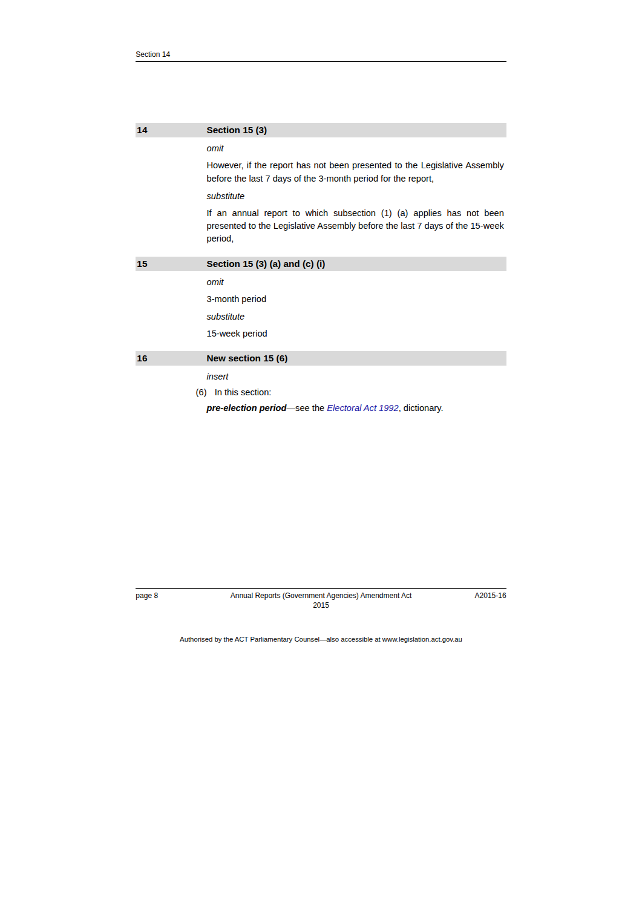Section 14
14 Section 15 (3)
omit
However, if the report has not been presented to the Legislative Assembly before the last 7 days of the 3-month period for the report,
substitute
If an annual report to which subsection (1) (a) applies has not been presented to the Legislative Assembly before the last 7 days of the 15-week period,
15 Section 15 (3) (a) and (c) (i)
omit
3-month period
substitute
15-week period
16 New section 15 (6)
insert
(6) In this section:
pre-election period—see the Electoral Act 1992, dictionary.
page 8
Annual Reports (Government Agencies) Amendment Act 2015
A2015-16
Authorised by the ACT Parliamentary Counsel—also accessible at www.legislation.act.gov.au